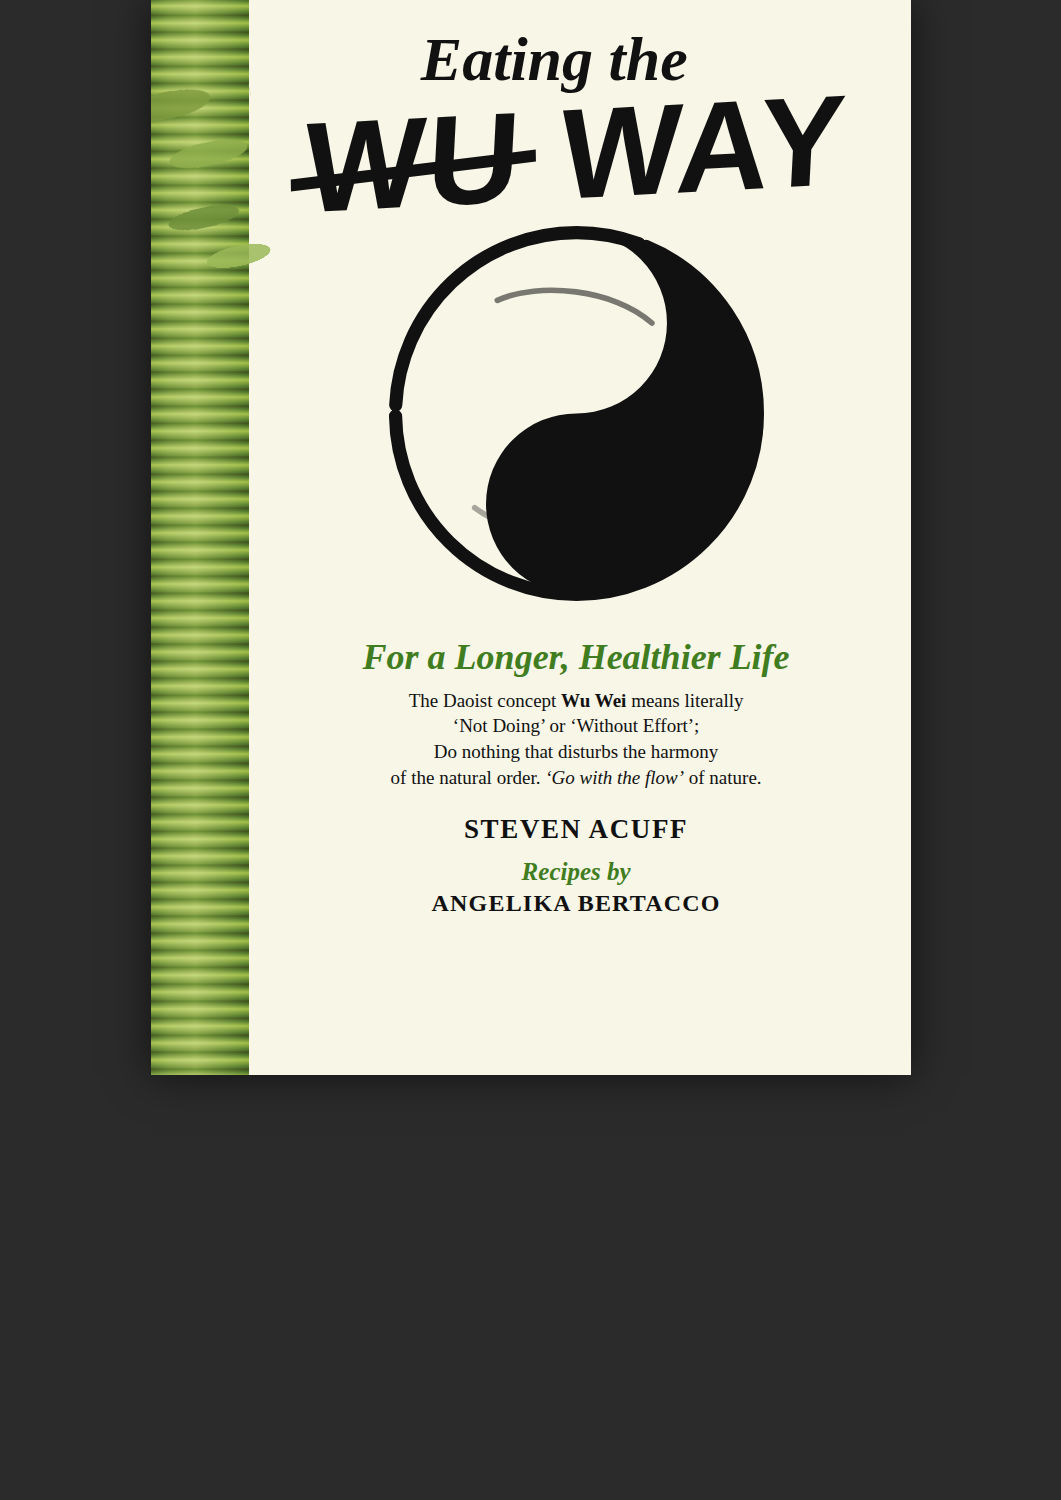Eating the
WU WAY
For a Longer, Healthier Life
The Daoist concept Wu Wei means literally
‘Not Doing’ or ‘Without Effort’;
Do nothing that disturbs the harmony
of the natural order. ‘Go with the flow’ of nature.
STEVEN ACUFF
Recipes by
ANGELIKA BERTACCO